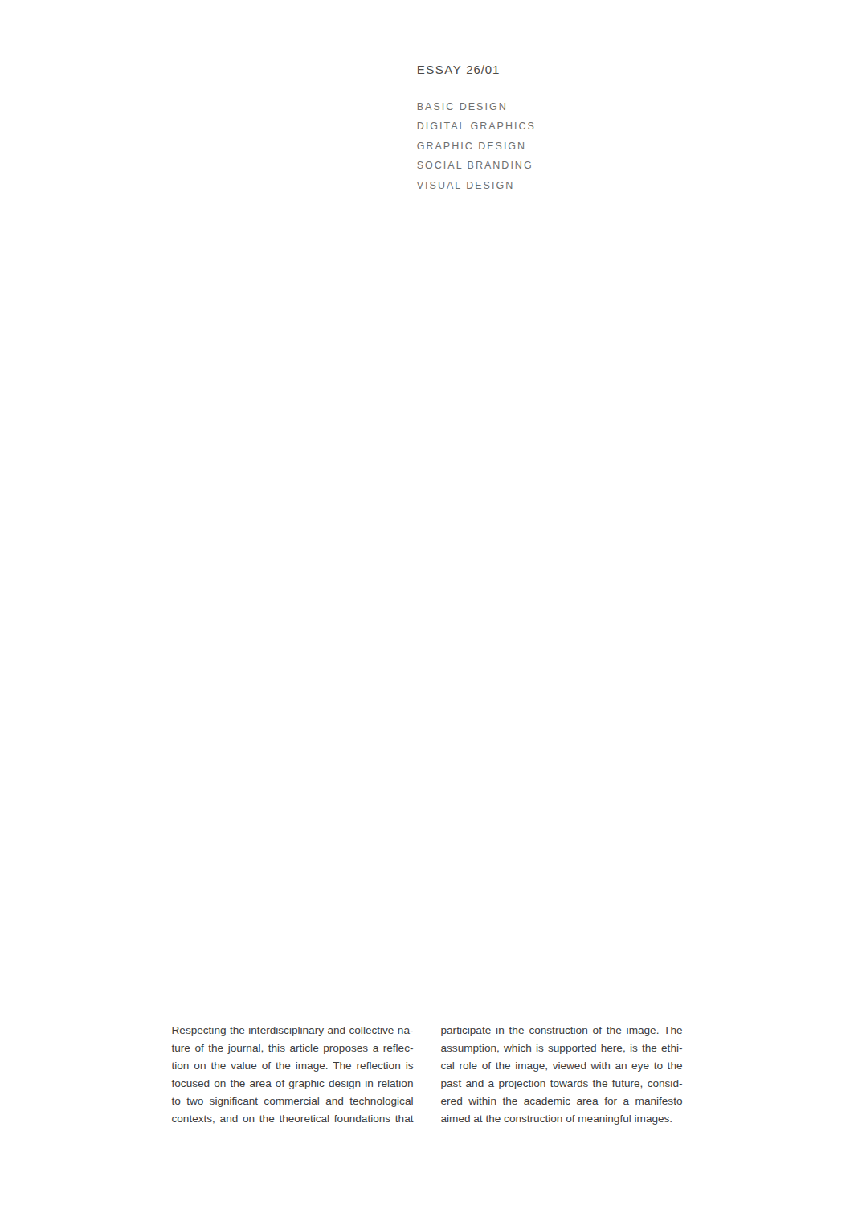ESSAY 26/01
Basic design
Digital graphics
Graphic design
Social branding
Visual design
Respecting the interdisciplinary and collective nature of the journal, this article proposes a reflection on the value of the image. The reflection is focused on the area of graphic design in relation to two significant commercial and technological contexts, and on the theoretical foundations that participate in the construction of the image. The assumption, which is supported here, is the ethical role of the image, viewed with an eye to the past and a projection towards the future, considered within the academic area for a manifesto aimed at the construction of meaningful images.